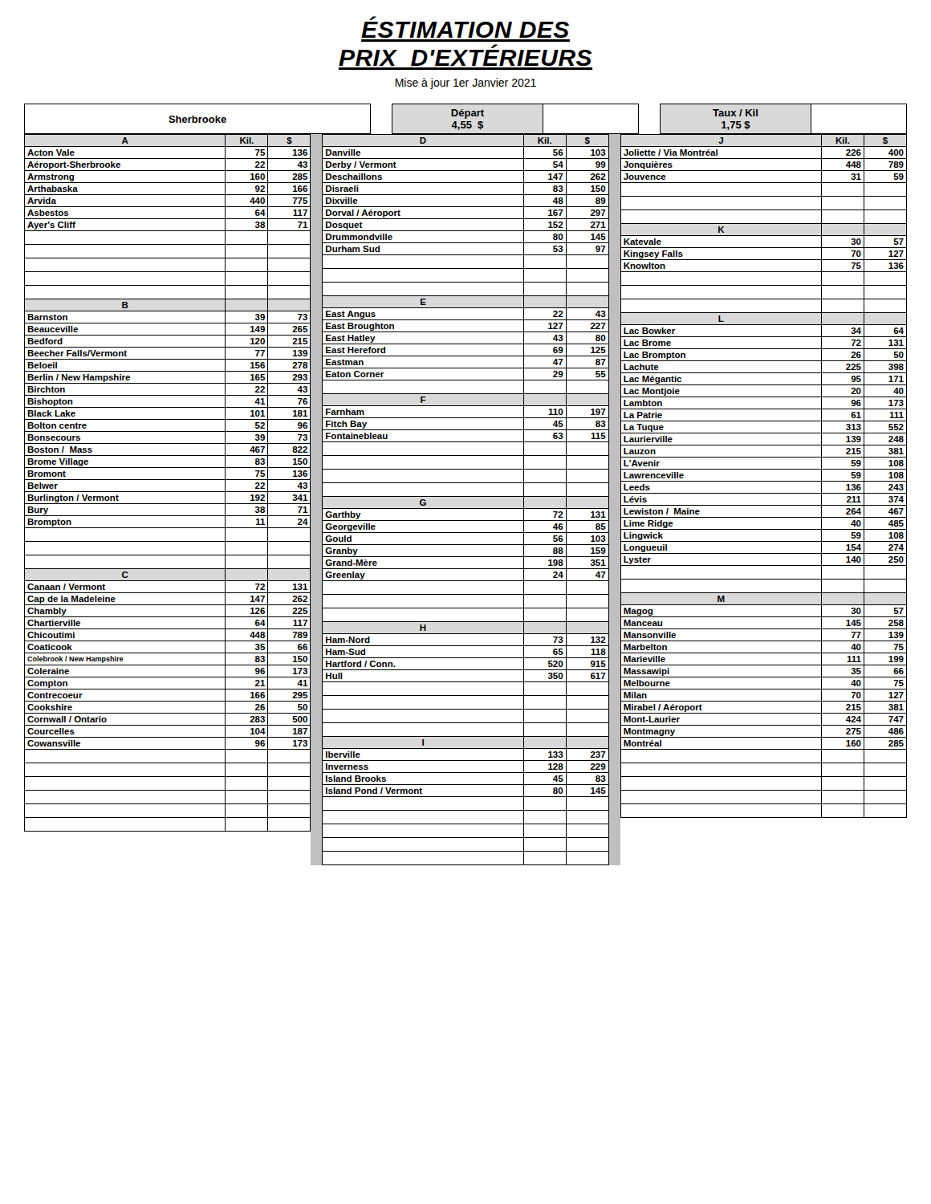ÉSTIMATION DES
PRIX D'EXTÉRIEURS
Mise à jour 1er Janvier 2021
| Sherbrooke | | Départ 4,55 $ | | | Taux / Kil 1,75 $ | |
| / A / Kil. / $ / / Acton Vale / 75 / 136 / / Aéroport-Sherbrooke / 22 / 43 / / Armstrong / 160 / 285 / / Arthabaska / 92 / 166 / / Arvida / 440 / 775 / / Asbestos / 64 / 117 / / Ayer's Cliff / 38 / 71 / / B / / / / Barnston / 39 / 73 / / Beauceville / 149 / 265 / / Bedford / 120 / 215 / / Beecher Falls/Vermont / 77 / 139 / / Beloeil / 156 / 278 / / Berlin / New Hampshire / 165 / 293 / / Birchton / 22 / 43 / / Bishopton / 41 / 76 / / Black Lake / 101 / 181 / / Bolton centre / 52 / 96 / / Bonsecours / 39 / 73 / / Boston / Mass / 467 / 822 / / Brome Village / 83 / 150 / / Bromont / 75 / 136 / / Belwer / 22 / 43 / / Burlington / Vermont / 192 / 341 / / Bury / 38 / 71 / / Brompton / 11 / 24 / / C / / / / Canaan / Vermont / 72 / 131 / / Cap de la Madeleine / 147 / 262 / / Chambly / 126 / 225 / / Chartierville / 64 / 117 / / Chicoutimi / 448 / 789 / / Coaticook / 35 / 66 / / Colebrook / New Hampshire / 83 / 150 / / Coleraine / 96 / 173 / / Compton / 21 / 41 / / Contrecoeur / 166 / 295 / / Cookshire / 26 / 50 / / Cornwall / Ontario / 283 / 500 / / Courcelles / 104 / 187 / / Cowansville / 96 / 173 / | | / D / Kil. / $ / / Danville / 56 / 103 / / Derby / Vermont / 54 / 99 / / Deschaillons / 147 / 262 / / Disraeli / 83 / 150 / / Dixville / 48 / 89 / / Dorval / Aéroport / 167 / 297 / / Dosquet / 152 / 271 / / Drummondville / 80 / 145 / / Durham Sud / 53 / 97 / / E / / / / East Angus / 22 / 43 / / East Broughton / 127 / 227 / / East Hatley / 43 / 80 / / East Hereford / 69 / 125 / / Eastman / 47 / 87 / / Eaton Corner / 29 / 55 / / F / / / / Farnham / 110 / 197 / / Fitch Bay / 45 / 83 / / Fontainebleau / 63 / 115 / / G / / / / Garthby / 72 / 131 / / Georgeville / 46 / 85 / / Gould / 56 / 103 / / Granby / 88 / 159 / / Grand-Mère / 198 / 351 / / Greenlay / 24 / 47 / / H / / / / Ham-Nord / 73 / 132 / / Ham-Sud / 65 / 118 / / Hartford / Conn. / 520 / 915 / / Hull / 350 / 617 / / I / / / / Iberville / 133 / 237 / / Inverness / 128 / 229 / / Island Brooks / 45 / 83 / / Island Pond / Vermont / 80 / 145 / | | / J / Kil. / $ / / Joliette / Via Montréal / 226 / 400 / / Jonquières / 448 / 789 / / Jouvence / 31 / 59 / / K / / / / Katevale / 30 / 57 / / Kingsey Falls / 70 / 127 / / Knowlton / 75 / 136 / / L / / / / Lac Bowker / 34 / 64 / / Lac Brome / 72 / 131 / / Lac Brompton / 26 / 50 / / Lachute / 225 / 398 / / Lac Mégantic / 95 / 171 / / Lac Montjoie / 20 / 40 / / Lambton / 96 / 173 / / La Patrie / 61 / 111 / / La Tuque / 313 / 552 / / Laurierville / 139 / 248 / / Lauzon / 215 / 381 / / L'Avenir / 59 / 108 / / Lawrenceville / 59 / 108 / / Leeds / 136 / 243 / / Lévis / 211 / 374 / / Lewiston / Maine / 264 / 467 / / Lime Ridge / 40 / 485 / / Lingwick / 59 / 108 / / Longueuil / 154 / 274 / / Lyster / 140 / 250 / / M / / / / Magog / 30 / 57 / / Manceau / 145 / 258 / / Mansonville / 77 / 139 / / Marbelton / 40 / 75 / / Marieville / 111 / 199 / / Massawipi / 35 / 66 / / Melbourne / 40 / 75 / / Milan / 70 / 127 / / Mirabel / Aéroport / 215 / 381 / / Mont-Laurier / 424 / 747 / / Montmagny / 275 / 486 / / Montréal / 160 / 285 / |